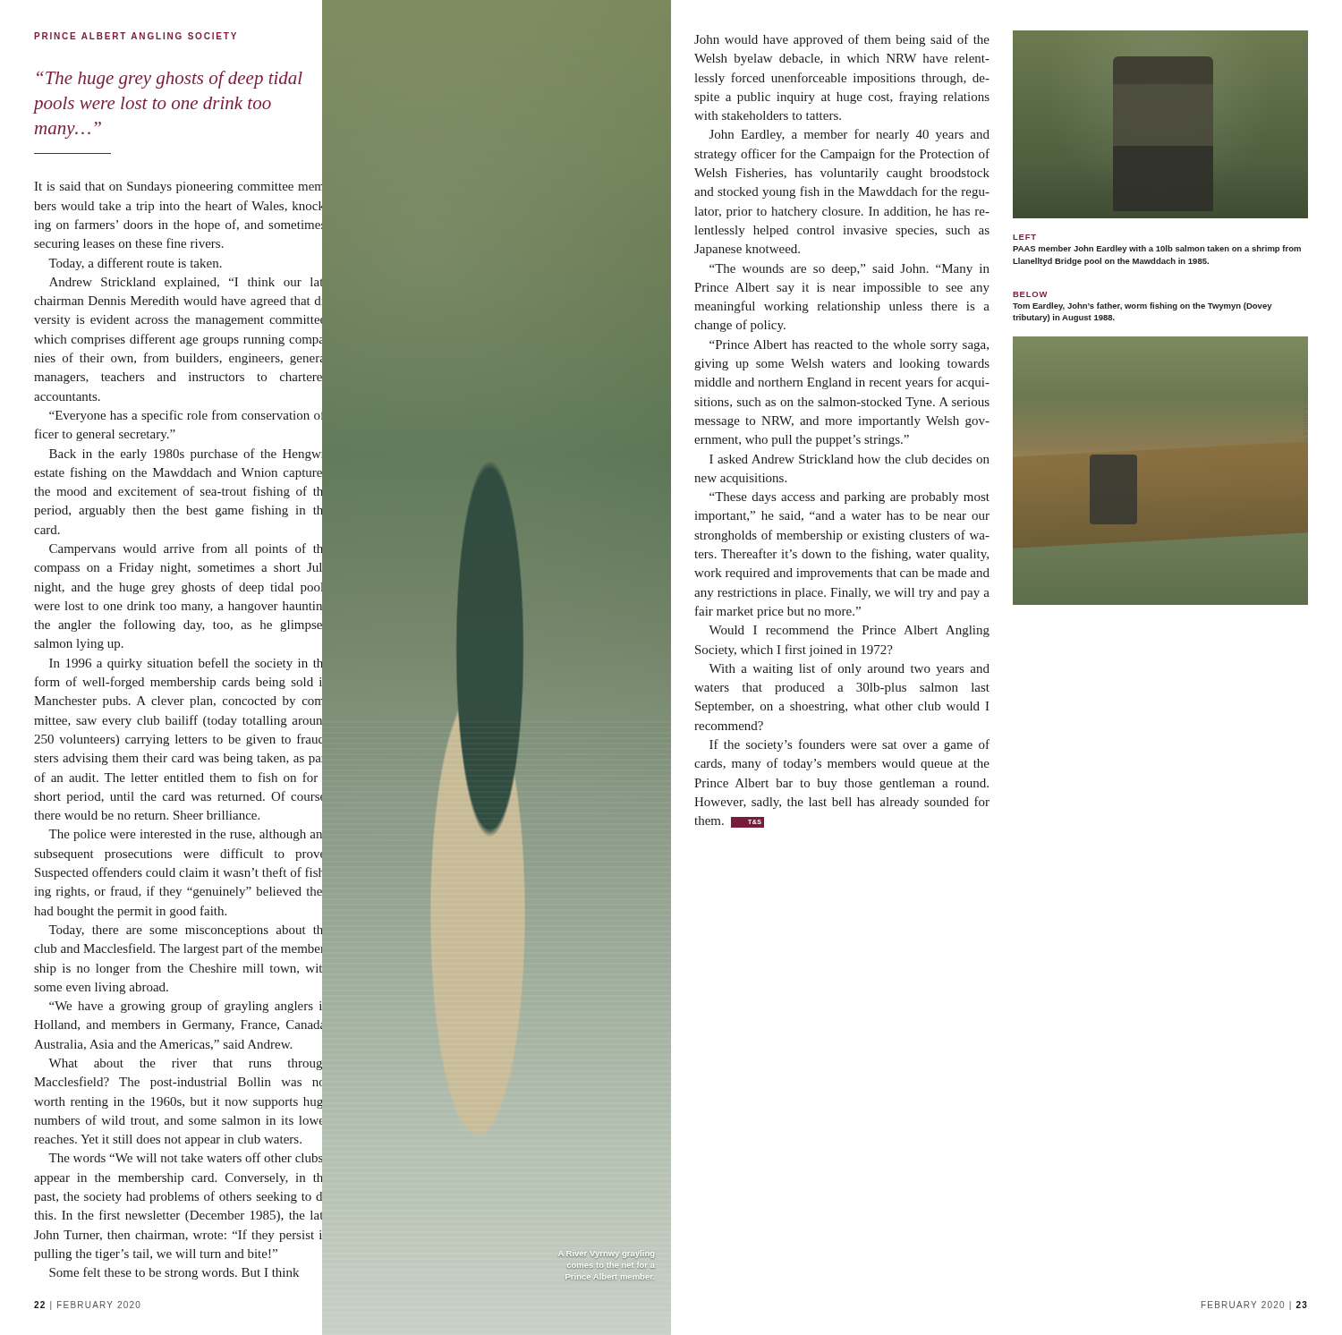Prince Albert Angling Society
“The huge grey ghosts of deep tidal pools were lost to one drink too many…”
It is said that on Sundays pioneering committee members would take a trip into the heart of Wales, knocking on farmers’ doors in the hope of, and sometimes, securing leases on these fine rivers.
Today, a different route is taken.
Andrew Strickland explained, “I think our late chairman Dennis Meredith would have agreed that diversity is evident across the management committee, which comprises different age groups running companies of their own, from builders, engineers, general managers, teachers and instructors to chartered accountants.
“Everyone has a specific role from conservation officer to general secretary.”
Back in the early 1980s purchase of the Hengwrt estate fishing on the Mawddach and Wnion captured the mood and excitement of sea-trout fishing of the period, arguably then the best game fishing in the card.
Campervans would arrive from all points of the compass on a Friday night, sometimes a short July night, and the huge grey ghosts of deep tidal pools were lost to one drink too many, a hangover haunting the angler the following day, too, as he glimpsed salmon lying up.
In 1996 a quirky situation befell the society in the form of well-forged membership cards being sold in Manchester pubs. A clever plan, concocted by committee, saw every club bailiff (today totalling around 250 volunteers) carrying letters to be given to fraudsters advising them their card was being taken, as part of an audit. The letter entitled them to fish on for a short period, until the card was returned. Of course, there would be no return. Sheer brilliance.
The police were interested in the ruse, although any subsequent prosecutions were difficult to prove. Suspected offenders could claim it wasn’t theft of fishing rights, or fraud, if they “genuinely” believed they had bought the permit in good faith.
Today, there are some misconceptions about the club and Macclesfield. The largest part of the membership is no longer from the Cheshire mill town, with some even living abroad.
“We have a growing group of grayling anglers in Holland, and members in Germany, France, Canada, Australia, Asia and the Americas,” said Andrew.
What about the river that runs through Macclesfield? The post-industrial Bollin was not worth renting in the 1960s, but it now supports huge numbers of wild trout, and some salmon in its lower reaches. Yet it still does not appear in club waters.
The words “We will not take waters off other clubs” appear in the membership card. Conversely, in the past, the society had problems of others seeking to do this. In the first newsletter (December 1985), the late John Turner, then chairman, wrote: “If they persist in pulling the tiger’s tail, we will turn and bite!”
Some felt these to be strong words. But I think
A River Vyrnwy grayling comes to the net for a Prince Albert member.
22 | February 2020
John would have approved of them being said of the Welsh byelaw debacle, in which NRW have relentlessly forced unenforceable impositions through, despite a public inquiry at huge cost, fraying relations with stakeholders to tatters.
John Eardley, a member for nearly 40 years and strategy officer for the Campaign for the Protection of Welsh Fisheries, has voluntarily caught broodstock and stocked young fish in the Mawddach for the regulator, prior to hatchery closure. In addition, he has relentlessly helped control invasive species, such as Japanese knotweed.
“The wounds are so deep,” said John. “Many in Prince Albert say it is near impossible to see any meaningful working relationship unless there is a change of policy.
“Prince Albert has reacted to the whole sorry saga, giving up some Welsh waters and looking towards middle and northern England in recent years for acquisitions, such as on the salmon-stocked Tyne. A serious message to NRW, and more importantly Welsh government, who pull the puppet’s strings.”
I asked Andrew Strickland how the club decides on new acquisitions.
“These days access and parking are probably most important,” he said, “and a water has to be near our strongholds of membership or existing clusters of waters. Thereafter it’s down to the fishing, water quality, work required and improvements that can be made and any restrictions in place. Finally, we will try and pay a fair market price but no more.”
Would I recommend the Prince Albert Angling Society, which I first joined in 1972?
With a waiting list of only around two years and waters that produced a 30lb-plus salmon last September, on a shoestring, what other club would I recommend?
If the society’s founders were sat over a game of cards, many of today’s members would queue at the Prince Albert bar to buy those gentleman a round. However, sadly, the last bell has already sounded for them. T&S
JOHN EARDLEY
LEFT PAAS member John Eardley with a 10lb salmon taken on a shrimp from Llanelltyd Bridge pool on the Mawddach in 1985.
BELOW Tom Eardley, John’s father, worm fishing on the Twymyn (Dovey tributary) in August 1988.
JOHN EARDLEY
February 2020 | 23